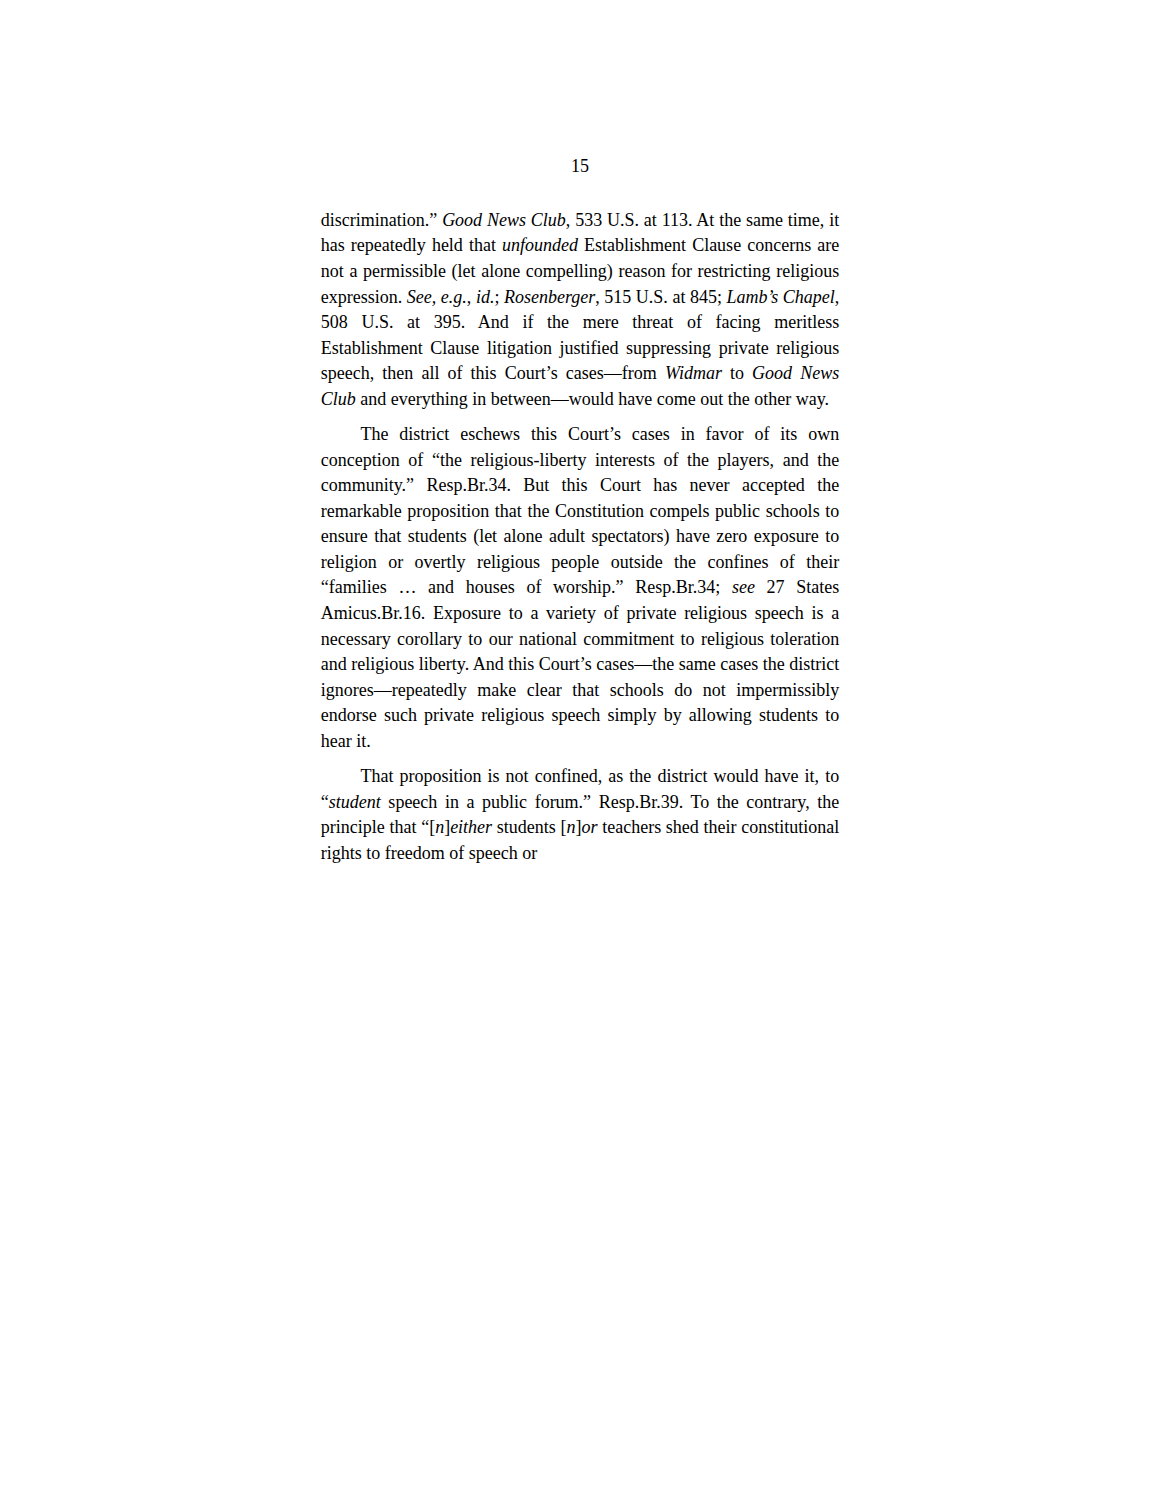15
discrimination.” Good News Club, 533 U.S. at 113. At the same time, it has repeatedly held that unfounded Establishment Clause concerns are not a permissible (let alone compelling) reason for restricting religious expression. See, e.g., id.; Rosenberger, 515 U.S. at 845; Lamb’s Chapel, 508 U.S. at 395. And if the mere threat of facing meritless Establishment Clause litigation justified suppressing private religious speech, then all of this Court’s cases—from Widmar to Good News Club and everything in between—would have come out the other way.
The district eschews this Court’s cases in favor of its own conception of “the religious-liberty interests of the players, and the community.” Resp.Br.34. But this Court has never accepted the remarkable proposition that the Constitution compels public schools to ensure that students (let alone adult spectators) have zero exposure to religion or overtly religious people outside the confines of their “families … and houses of worship.” Resp.Br.34; see 27 States Amicus.Br.16. Exposure to a variety of private religious speech is a necessary corollary to our national commitment to religious toleration and religious liberty. And this Court’s cases—the same cases the district ignores—repeatedly make clear that schools do not impermissibly endorse such private religious speech simply by allowing students to hear it.
That proposition is not confined, as the district would have it, to “student speech in a public forum.” Resp.Br.39. To the contrary, the principle that “[n]either students [n]or teachers shed their constitutional rights to freedom of speech or